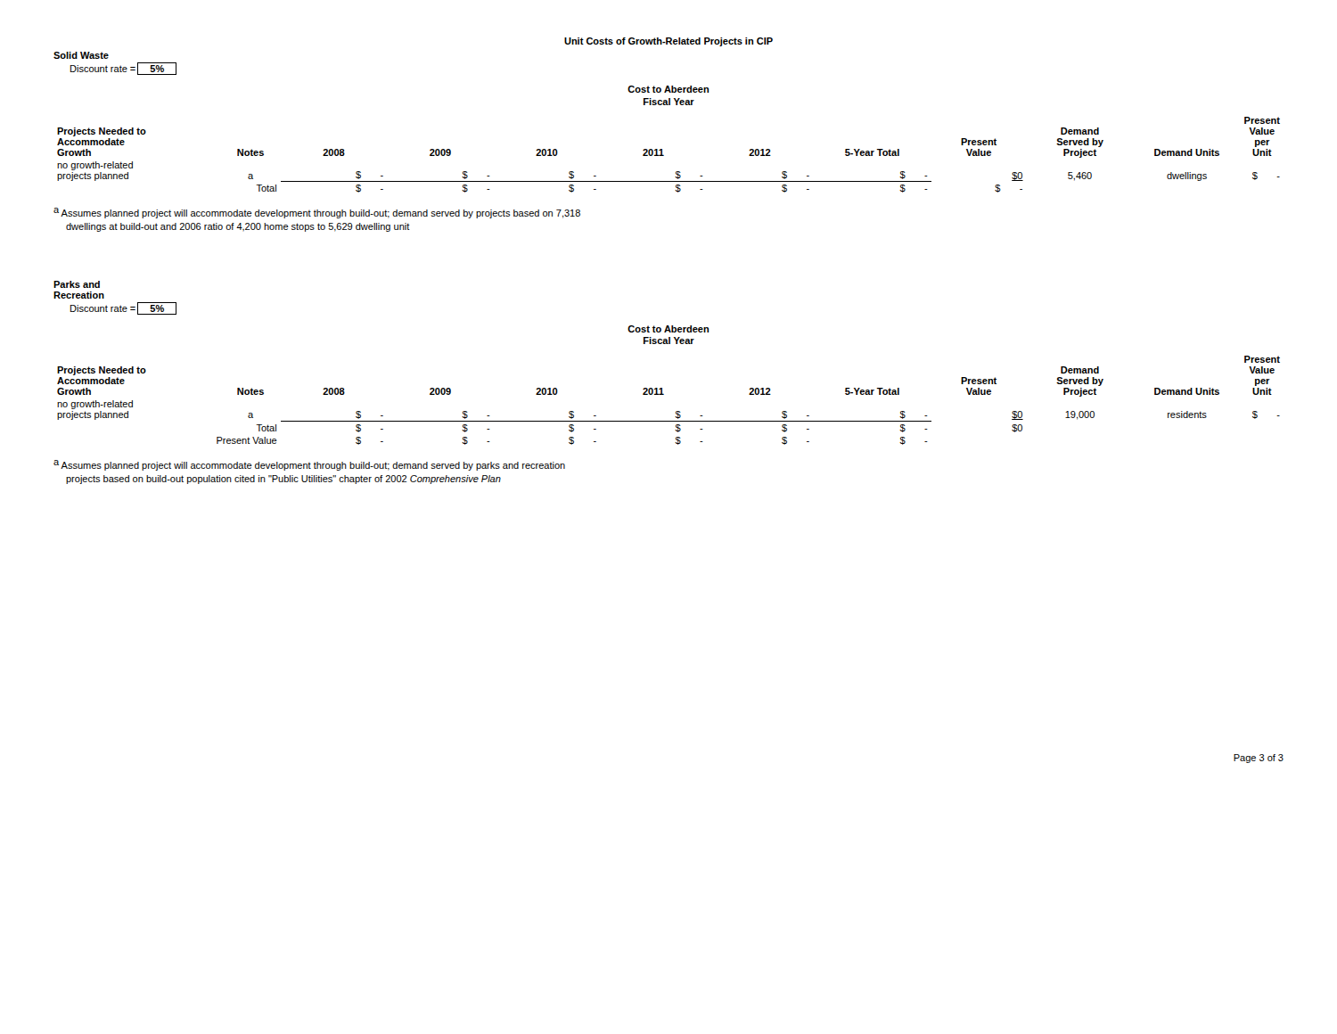Unit Costs of Growth-Related Projects in CIP
Solid Waste
Discount rate =5%
Cost to Aberdeen
Fiscal Year
| Projects Needed to Accommodate Growth | Notes | 2008 | 2009 | 2010 | 2011 | 2012 | 5-Year Total | Present Value | Demand Served by Project | Demand Units | Present Value per Unit |
| --- | --- | --- | --- | --- | --- | --- | --- | --- | --- | --- | --- |
| no growth-related projects planned | a | $ - | $ - | $ - | $ - | $ - | $ - | $0 | 5,460 | dwellings | $ - |
| Total | $ - | $ - | $ - | $ - | $ - | $ - | $ - | | | |
a Assumes planned project will accommodate development through build-out; demand served by projects based on 7,318 dwellings at build-out and 2006 ratio of 4,200 home stops to 5,629 dwelling unit
Parks and
Recreation
Discount rate =5%
Cost to Aberdeen
Fiscal Year
| Projects Needed to Accommodate Growth | Notes | 2008 | 2009 | 2010 | 2011 | 2012 | 5-Year Total | Present Value | Demand Served by Project | Demand Units | Present Value per Unit |
| --- | --- | --- | --- | --- | --- | --- | --- | --- | --- | --- | --- |
| no growth-related projects planned | a | $ - | $ - | $ - | $ - | $ - | $ - | $0 | 19,000 | residents | $ - |
| Total | $ - | $ - | $ - | $ - | $ - | $ - | $0 | | | |
| Present Value | $ - | $ - | $ - | $ - | $ - | $ - | | | | |
a Assumes planned project will accommodate development through build-out; demand served by parks and recreation projects based on build-out population cited in "Public Utilities" chapter of 2002 Comprehensive Plan
Page 3 of 3